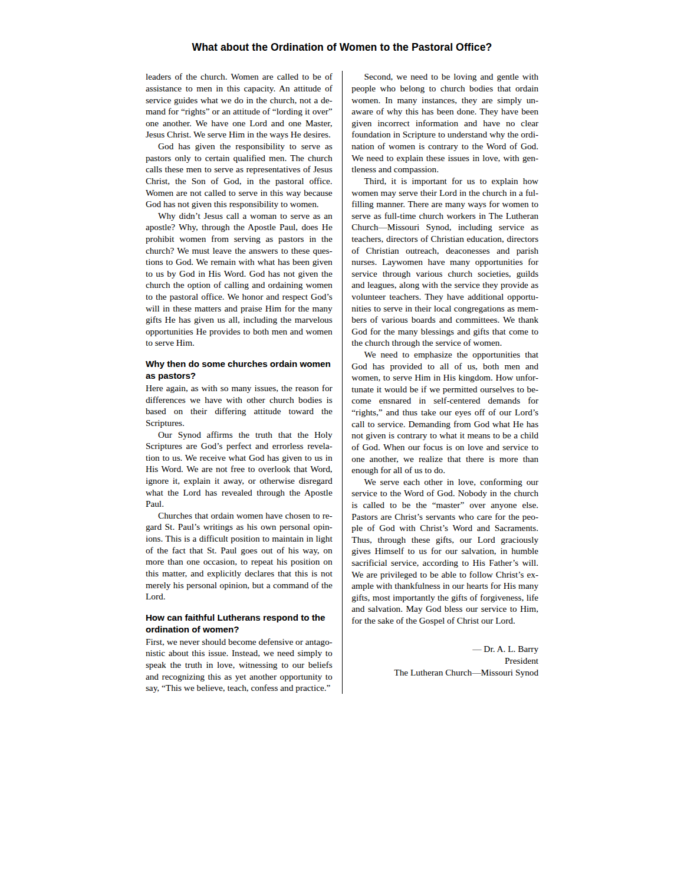What about the Ordination of Women to the Pastoral Office?
leaders of the church. Women are called to be of assistance to men in this capacity. An attitude of service guides what we do in the church, not a demand for “rights” or an attitude of “lording it over” one another. We have one Lord and one Master, Jesus Christ. We serve Him in the ways He desires.
God has given the responsibility to serve as pastors only to certain qualified men. The church calls these men to serve as representatives of Jesus Christ, the Son of God, in the pastoral office. Women are not called to serve in this way because God has not given this responsibility to women.
Why didn’t Jesus call a woman to serve as an apostle? Why, through the Apostle Paul, does He prohibit women from serving as pastors in the church? We must leave the answers to these questions to God. We remain with what has been given to us by God in His Word. God has not given the church the option of calling and ordaining women to the pastoral office. We honor and respect God’s will in these matters and praise Him for the many gifts He has given us all, including the marvelous opportunities He provides to both men and women to serve Him.
Why then do some churches ordain women as pastors?
Here again, as with so many issues, the reason for differences we have with other church bodies is based on their differing attitude toward the Scriptures.
Our Synod affirms the truth that the Holy Scriptures are God’s perfect and errorless revelation to us. We receive what God has given to us in His Word. We are not free to overlook that Word, ignore it, explain it away, or otherwise disregard what the Lord has revealed through the Apostle Paul.
Churches that ordain women have chosen to regard St. Paul’s writings as his own personal opinions. This is a difficult position to maintain in light of the fact that St. Paul goes out of his way, on more than one occasion, to repeat his position on this matter, and explicitly declares that this is not merely his personal opinion, but a command of the Lord.
How can faithful Lutherans respond to the ordination of women?
First, we never should become defensive or antagonistic about this issue. Instead, we need simply to speak the truth in love, witnessing to our beliefs and recognizing this as yet another opportunity to say, “This we believe, teach, confess and practice.”
Second, we need to be loving and gentle with people who belong to church bodies that ordain women. In many instances, they are simply unaware of why this has been done. They have been given incorrect information and have no clear foundation in Scripture to understand why the ordination of women is contrary to the Word of God. We need to explain these issues in love, with gentleness and compassion.
Third, it is important for us to explain how women may serve their Lord in the church in a fulfilling manner. There are many ways for women to serve as full-time church workers in The Lutheran Church—Missouri Synod, including service as teachers, directors of Christian education, directors of Christian outreach, deaconesses and parish nurses. Laywomen have many opportunities for service through various church societies, guilds and leagues, along with the service they provide as volunteer teachers. They have additional opportunities to serve in their local congregations as members of various boards and committees. We thank God for the many blessings and gifts that come to the church through the service of women.
We need to emphasize the opportunities that God has provided to all of us, both men and women, to serve Him in His kingdom. How unfortunate it would be if we permitted ourselves to become ensnared in self-centered demands for “rights,” and thus take our eyes off of our Lord’s call to service. Demanding from God what He has not given is contrary to what it means to be a child of God. When our focus is on love and service to one another, we realize that there is more than enough for all of us to do.
We serve each other in love, conforming our service to the Word of God. Nobody in the church is called to be the “master” over anyone else. Pastors are Christ’s servants who care for the people of God with Christ’s Word and Sacraments. Thus, through these gifts, our Lord graciously gives Himself to us for our salvation, in humble sacrificial service, according to His Father’s will. We are privileged to be able to follow Christ’s example with thankfulness in our hearts for His many gifts, most importantly the gifts of forgiveness, life and salvation. May God bless our service to Him, for the sake of the Gospel of Christ our Lord.
— Dr. A. L. Barry
President
The Lutheran Church—Missouri Synod